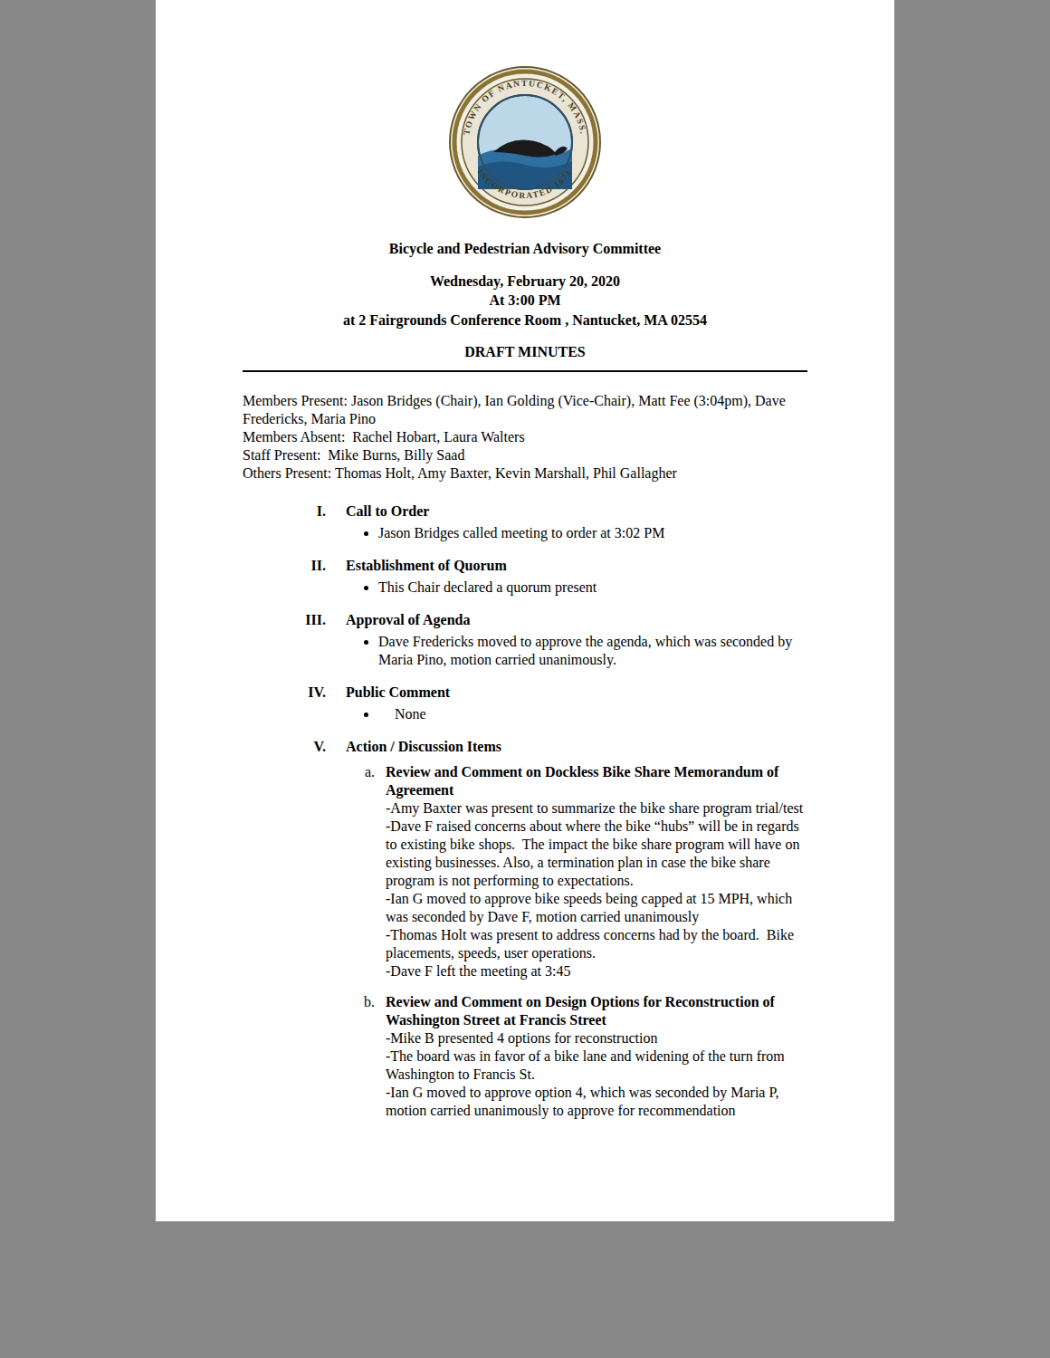TOWN OF NANTUCKET, MASS. INCORPORATED 1671
Bicycle and Pedestrian Advisory Committee
Wednesday, February 20, 2020
At 3:00 PM
at 2 Fairgrounds Conference Room , Nantucket, MA 02554
DRAFT MINUTES
Members Present: Jason Bridges (Chair), Ian Golding (Vice-Chair), Matt Fee (3:04pm), Dave Fredericks, Maria Pino
Members Absent: Rachel Hobart, Laura Walters
Staff Present: Mike Burns, Billy Saad
Others Present: Thomas Holt, Amy Baxter, Kevin Marshall, Phil Gallagher
Call to Order
Jason Bridges called meeting to order at 3:02 PM
Establishment of Quorum
This Chair declared a quorum present
Approval of Agenda
Dave Fredericks moved to approve the agenda, which was seconded by Maria Pino, motion carried unanimously.
Public Comment
None
Action / Discussion Items
Review and Comment on Dockless Bike Share Memorandum of Agreement
-Amy Baxter was present to summarize the bike share program trial/test
-Dave F raised concerns about where the bike “hubs” will be in regards to existing bike shops. The impact the bike share program will have on existing businesses. Also, a termination plan in case the bike share program is not performing to expectations.
-Ian G moved to approve bike speeds being capped at 15 MPH, which was seconded by Dave F, motion carried unanimously
-Thomas Holt was present to address concerns had by the board. Bike placements, speeds, user operations.
-Dave F left the meeting at 3:45
Review and Comment on Design Options for Reconstruction of Washington Street at Francis Street
-Mike B presented 4 options for reconstruction
-The board was in favor of a bike lane and widening of the turn from Washington to Francis St.
-Ian G moved to approve option 4, which was seconded by Maria P, motion carried unanimously to approve for recommendation